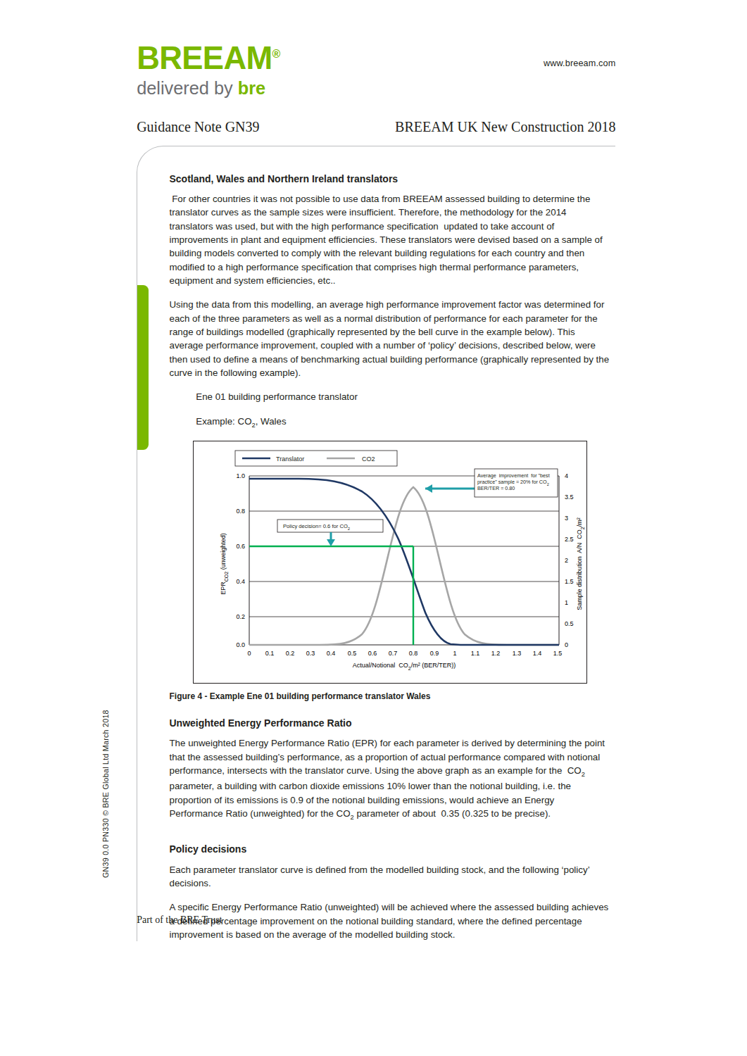BREEAM®
delivered by bre
www.breeam.com
Guidance Note GN39
BREEAM UK New Construction 2018
Scotland, Wales and Northern Ireland translators
For other countries it was not possible to use data from BREEAM assessed building to determine the translator curves as the sample sizes were insufficient. Therefore, the methodology for the 2014 translators was used, but with the high performance specification updated to take account of improvements in plant and equipment efficiencies. These translators were devised based on a sample of building models converted to comply with the relevant building regulations for each country and then modified to a high performance specification that comprises high thermal performance parameters, equipment and system efficiencies, etc..
Using the data from this modelling, an average high performance improvement factor was determined for each of the three parameters as well as a normal distribution of performance for each parameter for the range of buildings modelled (graphically represented by the bell curve in the example below). This average performance improvement, coupled with a number of ‘policy’ decisions, described below, were then used to define a means of benchmarking actual building performance (graphically represented by the curve in the following example).
Ene 01 building performance translator
Example: CO2, Wales
Translator CO2 1.0 0.8 0.6 0.4 0.2 0.0 4 3.5 3 2.5 2 1.5 1 0.5 0 0 0.1 0.2 0.3 0.4 0.5 0.6 0.7 0.8 0.9 1 1.1 1.2 1.3 1.4 1.5 Actual/Notional CO2/m² (BER/TER)) EPRCO2 (unweighted) Sample distribution A/N CO2/m² Average improvement for "best practice" sample = 20% for CO2 BER/TER = 0.80 Policy decision= 0.6 for CO2
Figure 4 - Example Ene 01 building performance translator Wales
Unweighted Energy Performance Ratio
The unweighted Energy Performance Ratio (EPR) for each parameter is derived by determining the point that the assessed building’s performance, as a proportion of actual performance compared with notional performance, intersects with the translator curve. Using the above graph as an example for the CO2 parameter, a building with carbon dioxide emissions 10% lower than the notional building, i.e. the proportion of its emissions is 0.9 of the notional building emissions, would achieve an Energy Performance Ratio (unweighted) for the CO2 parameter of about 0.35 (0.325 to be precise).
Policy decisions
Each parameter translator curve is defined from the modelled building stock, and the following ‘policy’ decisions.
A specific Energy Performance Ratio (unweighted) will be achieved where the assessed building achieves a defined percentage improvement on the notional building standard, where the defined percentage improvement is based on the average of the modelled building stock.
GN39 0.0 PN330 © BRE Global Ltd March 2018
Part of the BRE Trust